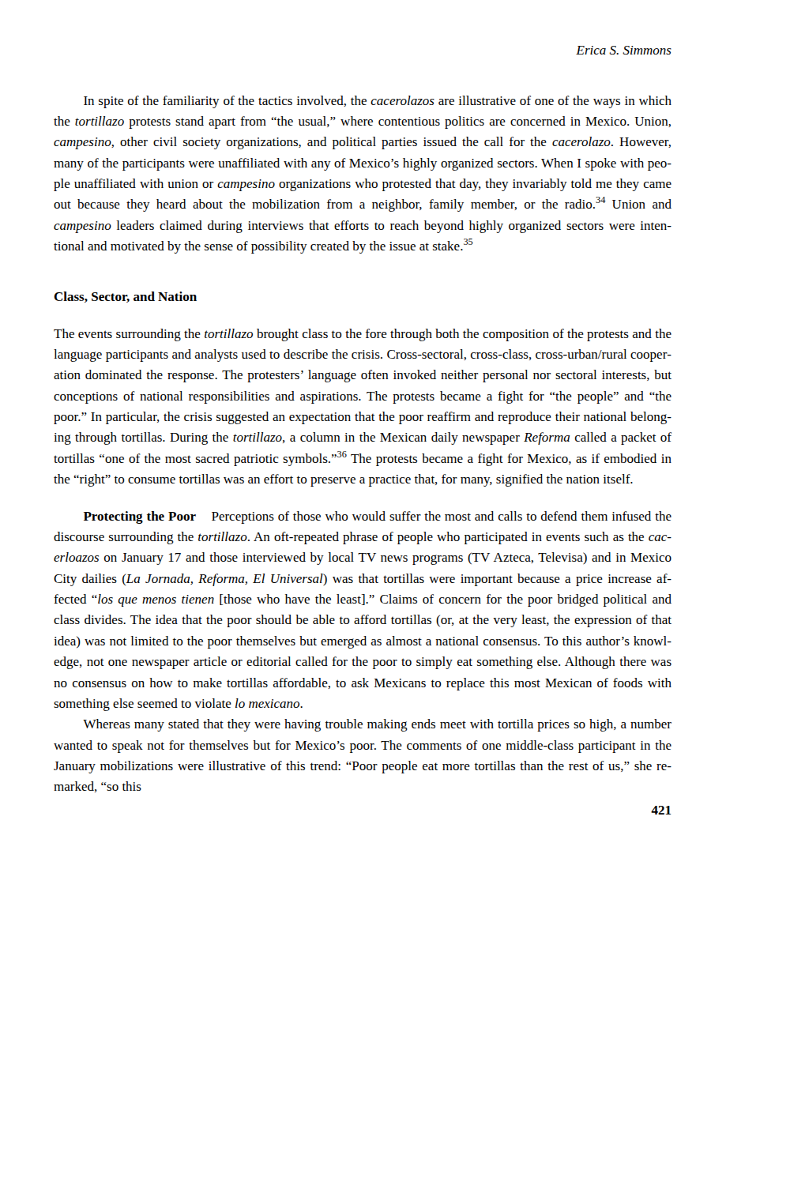Erica S. Simmons
In spite of the familiarity of the tactics involved, the cacerolazos are illustrative of one of the ways in which the tortillazo protests stand apart from “the usual,” where contentious politics are concerned in Mexico. Union, campesino, other civil society organizations, and political parties issued the call for the cacerolazo. However, many of the participants were unaffiliated with any of Mexico’s highly organized sectors. When I spoke with people unaffiliated with union or campesino organizations who protested that day, they invariably told me they came out because they heard about the mobilization from a neighbor, family member, or the radio.34 Union and campesino leaders claimed during interviews that efforts to reach beyond highly organized sectors were intentional and motivated by the sense of possibility created by the issue at stake.35
Class, Sector, and Nation
The events surrounding the tortillazo brought class to the fore through both the composition of the protests and the language participants and analysts used to describe the crisis. Cross-sectoral, cross-class, cross-urban/rural cooperation dominated the response. The protesters’ language often invoked neither personal nor sectoral interests, but conceptions of national responsibilities and aspirations. The protests became a fight for “the people” and “the poor.” In particular, the crisis suggested an expectation that the poor reaffirm and reproduce their national belonging through tortillas. During the tortillazo, a column in the Mexican daily newspaper Reforma called a packet of tortillas “one of the most sacred patriotic symbols.”36 The protests became a fight for Mexico, as if embodied in the “right” to consume tortillas was an effort to preserve a practice that, for many, signified the nation itself.
Protecting the Poor Perceptions of those who would suffer the most and calls to defend them infused the discourse surrounding the tortillazo. An oft-repeated phrase of people who participated in events such as the cacerloazos on January 17 and those interviewed by local TV news programs (TV Azteca, Televisa) and in Mexico City dailies (La Jornada, Reforma, El Universal) was that tortillas were important because a price increase affected “los que menos tienen [those who have the least].” Claims of concern for the poor bridged political and class divides. The idea that the poor should be able to afford tortillas (or, at the very least, the expression of that idea) was not limited to the poor themselves but emerged as almost a national consensus. To this author’s knowledge, not one newspaper article or editorial called for the poor to simply eat something else. Although there was no consensus on how to make tortillas affordable, to ask Mexicans to replace this most Mexican of foods with something else seemed to violate lo mexicano.
Whereas many stated that they were having trouble making ends meet with tortilla prices so high, a number wanted to speak not for themselves but for Mexico’s poor. The comments of one middle-class participant in the January mobilizations were illustrative of this trend: “Poor people eat more tortillas than the rest of us,” she remarked, “so this
421